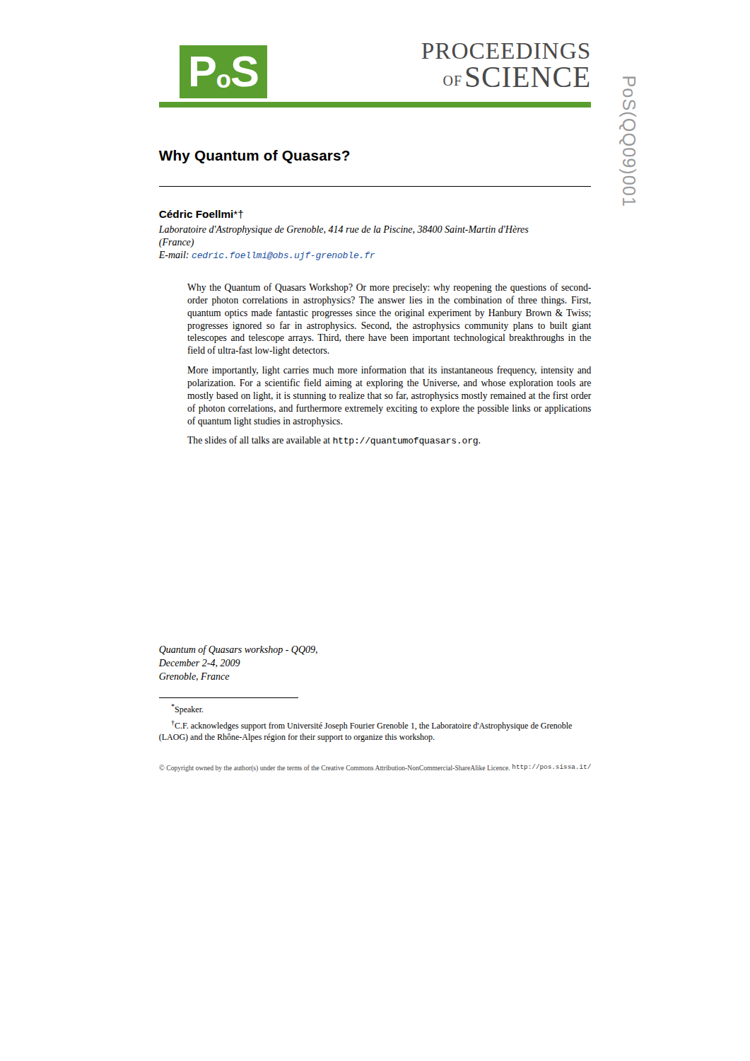Po S
PROCEEDINGS
OF SCIENCE
PoS(QQ09)001
Why Quantum of Quasars?
Cédric Foellmi*†
Laboratoire d'Astrophysique de Grenoble, 414 rue de la Piscine, 38400 Saint-Martin d'Hères
(France)
E-mail: cedric.foellmi@obs.ujf-grenoble.fr
Why the Quantum of Quasars Workshop? Or more precisely: why reopening the questions of second-order photon correlations in astrophysics? The answer lies in the combination of three things. First, quantum optics made fantastic progresses since the original experiment by Hanbury Brown & Twiss; progresses ignored so far in astrophysics. Second, the astrophysics community plans to built giant telescopes and telescope arrays. Third, there have been important technological breakthroughs in the field of ultra-fast low-light detectors.
More importantly, light carries much more information that its instantaneous frequency, intensity and polarization. For a scientific field aiming at exploring the Universe, and whose exploration tools are mostly based on light, it is stunning to realize that so far, astrophysics mostly remained at the first order of photon correlations, and furthermore extremely exciting to explore the possible links or applications of quantum light studies in astrophysics.
The slides of all talks are available at http://quantumofquasars.org.
Quantum of Quasars workshop - QQ09,
December 2-4, 2009
Grenoble, France
*Speaker.
†C.F. acknowledges support from Université Joseph Fourier Grenoble 1, the Laboratoire d'Astrophysique de Grenoble (LAOG) and the Rhône-Alpes région for their support to organize this workshop.
http://pos.sissa.it/ © Copyright owned by the author(s) under the terms of the Creative Commons Attribution-NonCommercial-ShareAlike Licence.